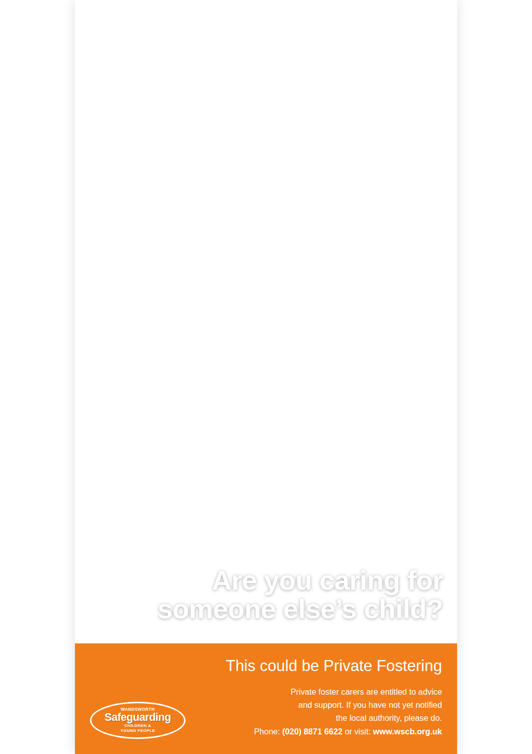Are you caring for
someone else’s child?
This could be Private Fostering
Wandsworth Safeguarding Children &
Young People
Private foster carers are entitled to advice
and support. If you have not yet notified
the local authority, please do.
Phone: (020) 8871 6622 or visit: www.wscb.org.uk